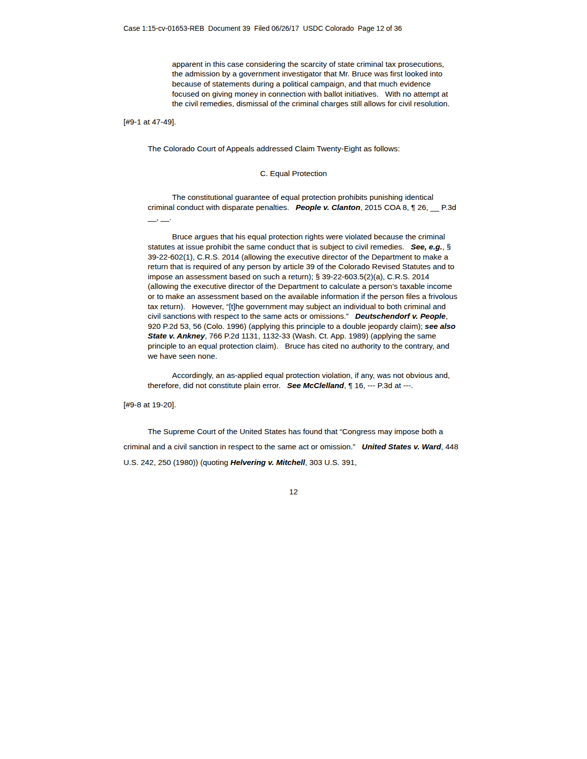Case 1:15-cv-01653-REB Document 39 Filed 06/26/17 USDC Colorado Page 12 of 36
apparent in this case considering the scarcity of state criminal tax prosecutions, the admission by a government investigator that Mr. Bruce was first looked into because of statements during a political campaign, and that much evidence focused on giving money in connection with ballot initiatives. With no attempt at the civil remedies, dismissal of the criminal charges still allows for civil resolution.
[#9-1 at 47-49].
The Colorado Court of Appeals addressed Claim Twenty-Eight as follows:
C. Equal Protection
The constitutional guarantee of equal protection prohibits punishing identical criminal conduct with disparate penalties. People v. Clanton, 2015 COA 8, ¶ 26, __ P.3d __, __.
Bruce argues that his equal protection rights were violated because the criminal statutes at issue prohibit the same conduct that is subject to civil remedies. See, e.g., § 39-22-602(1), C.R.S. 2014 (allowing the executive director of the Department to make a return that is required of any person by article 39 of the Colorado Revised Statutes and to impose an assessment based on such a return); § 39-22-603.5(2)(a), C.R.S. 2014 (allowing the executive director of the Department to calculate a person’s taxable income or to make an assessment based on the available information if the person files a frivolous tax return). However, “[t]he government may subject an individual to both criminal and civil sanctions with respect to the same acts or omissions.” Deutschendorf v. People, 920 P.2d 53, 56 (Colo. 1996) (applying this principle to a double jeopardy claim); see also State v. Ankney, 766 P.2d 1131, 1132-33 (Wash. Ct. App. 1989) (applying the same principle to an equal protection claim). Bruce has cited no authority to the contrary, and we have seen none.
Accordingly, an as-applied equal protection violation, if any, was not obvious and, therefore, did not constitute plain error. See McClelland, ¶ 16, --- P.3d at ---.
[#9-8 at 19-20].
The Supreme Court of the United States has found that “Congress may impose both a criminal and a civil sanction in respect to the same act or omission.” United States v. Ward, 448 U.S. 242, 250 (1980)) (quoting Helvering v. Mitchell, 303 U.S. 391,
12